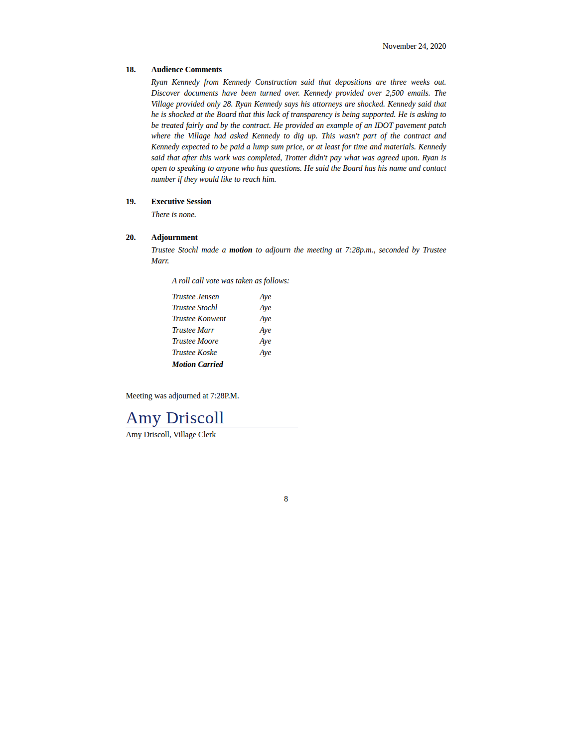November 24, 2020
18.
Audience Comments
Ryan Kennedy from Kennedy Construction said that depositions are three weeks out. Discover documents have been turned over. Kennedy provided over 2,500 emails. The Village provided only 28. Ryan Kennedy says his attorneys are shocked. Kennedy said that he is shocked at the Board that this lack of transparency is being supported. He is asking to be treated fairly and by the contract. He provided an example of an IDOT pavement patch where the Village had asked Kennedy to dig up. This wasn't part of the contract and Kennedy expected to be paid a lump sum price, or at least for time and materials. Kennedy said that after this work was completed, Trotter didn't pay what was agreed upon. Ryan is open to speaking to anyone who has questions. He said the Board has his name and contact number if they would like to reach him.
19.
Executive Session
There is none.
20.
Adjournment
Trustee Stochl made a motion to adjourn the meeting at 7:28p.m., seconded by Trustee Marr.
A roll call vote was taken as follows:
| Trustee Jensen | Aye |
| Trustee Stochl | Aye |
| Trustee Konwent | Aye |
| Trustee Marr | Aye |
| Trustee Moore | Aye |
| Trustee Koske | Aye |
Motion Carried
Meeting was adjourned at 7:28P.M.
Amy Driscoll
Amy Driscoll, Village Clerk
8